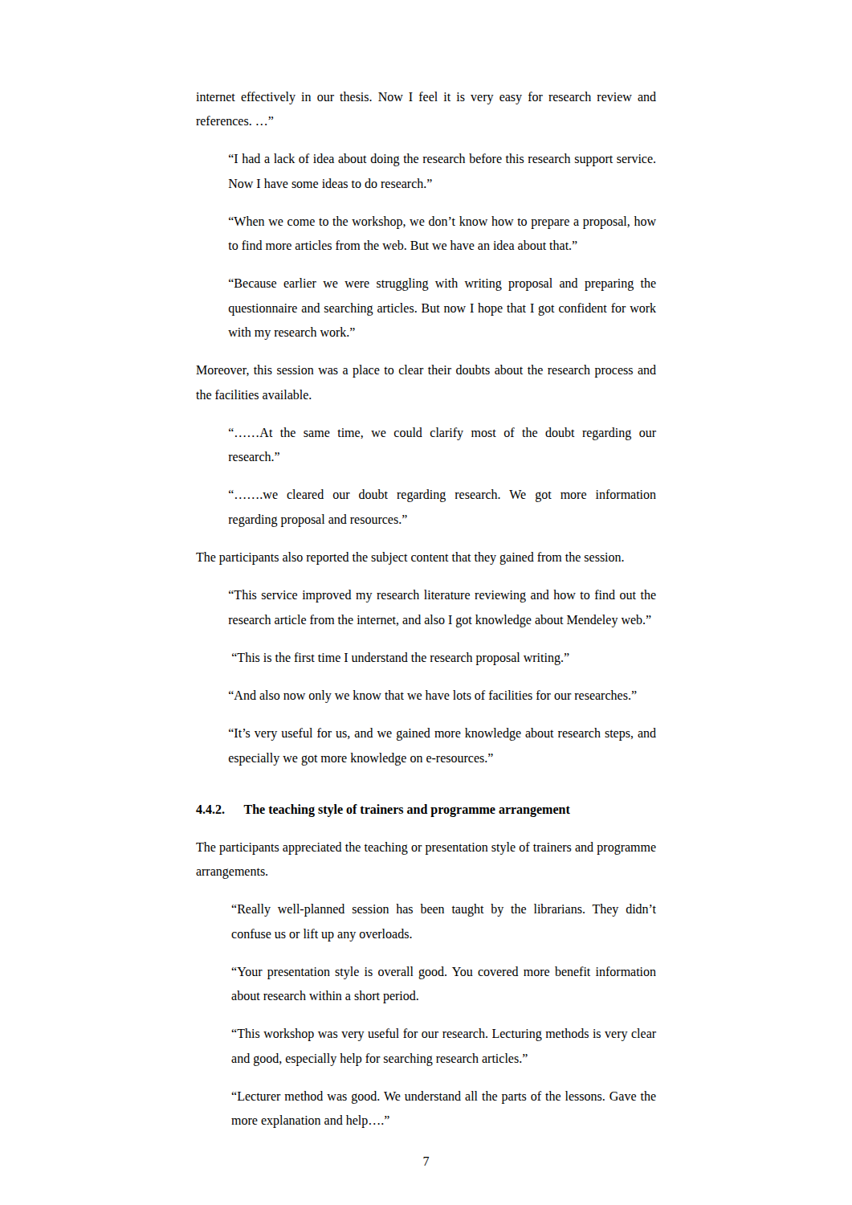internet effectively in our thesis. Now I feel it is very easy for research review and references. …”
“I had a lack of idea about doing the research before this research support service. Now I have some ideas to do research.”
“When we come to the workshop, we don’t know how to prepare a proposal, how to find more articles from the web. But we have an idea about that.”
“Because earlier we were struggling with writing proposal and preparing the questionnaire and searching articles. But now I hope that I got confident for work with my research work.”
Moreover, this session was a place to clear their doubts about the research process and the facilities available.
“……At the same time, we could clarify most of the doubt regarding our research.”
“…….we cleared our doubt regarding research. We got more information regarding proposal and resources.”
The participants also reported the subject content that they gained from the session.
“This service improved my research literature reviewing and how to find out the research article from the internet, and also I got knowledge about Mendeley web.”
“This is the first time I understand the research proposal writing.”
“And also now only we know that we have lots of facilities for our researches.”
“It’s very useful for us, and we gained more knowledge about research steps, and especially we got more knowledge on e-resources.”
4.4.2. The teaching style of trainers and programme arrangement
The participants appreciated the teaching or presentation style of trainers and programme arrangements.
“Really well-planned session has been taught by the librarians. They didn’t confuse us or lift up any overloads.
“Your presentation style is overall good. You covered more benefit information about research within a short period.
“This workshop was very useful for our research. Lecturing methods is very clear and good, especially help for searching research articles.”
“Lecturer method was good. We understand all the parts of the lessons. Gave the more explanation and help….”
7